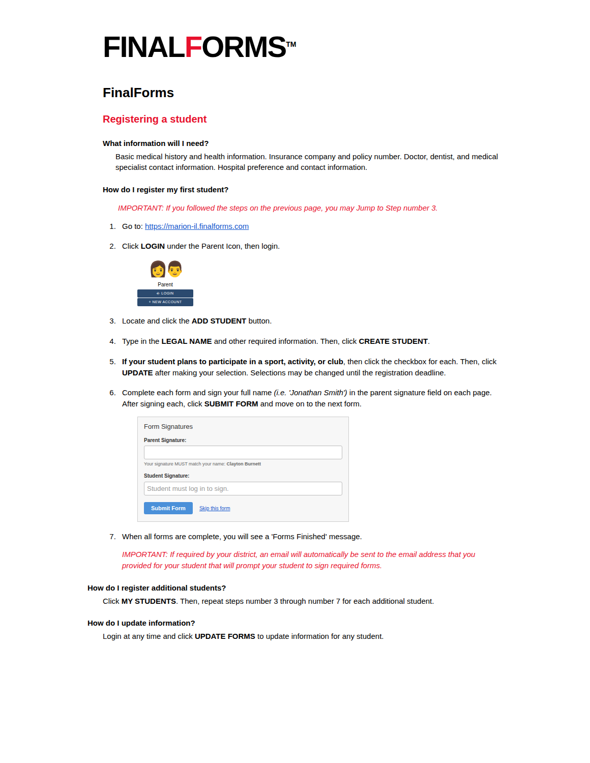FINALFORMSTM
FinalForms
Registering a student
What information will I need?
Basic medical history and health information. Insurance company and policy number. Doctor, dentist, and medical specialist contact information. Hospital preference and contact information.
How do I register my first student?
IMPORTANT: If you followed the steps on the previous page, you may Jump to Step number 3.
Go to: https://marion-il.finalforms.com
Click LOGIN under the Parent Icon, then login.
👩👨
Parent
⎆ LOGIN + NEW ACCOUNT
Locate and click the ADD STUDENT button.
Type in the LEGAL NAME and other required information. Then, click CREATE STUDENT.
If your student plans to participate in a sport, activity, or club, then click the checkbox for each. Then, click UPDATE after making your selection. Selections may be changed until the registration deadline.
Complete each form and sign your full name (i.e. 'Jonathan Smith') in the parent signature field on each page. After signing each, click SUBMIT FORM and move on to the next form.
Form Signatures
Parent Signature:
Your signature MUST match your name: Clayton Burnett
Student Signature:
Submit Form Skip this form
When all forms are complete, you will see a 'Forms Finished' message.
IMPORTANT: If required by your district, an email will automatically be sent to the email address that you provided for your student that will prompt your student to sign required forms.
How do I register additional students?
Click MY STUDENTS. Then, repeat steps number 3 through number 7 for each additional student.
How do I update information?
Login at any time and click UPDATE FORMS to update information for any student.